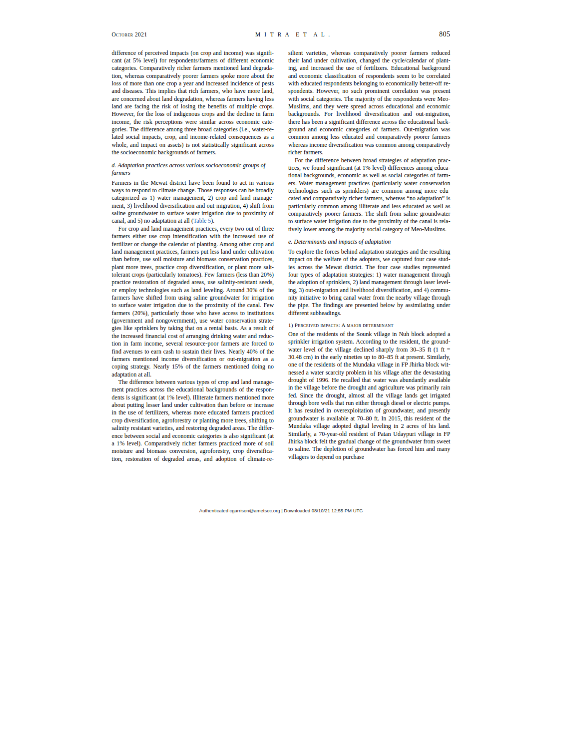October 2021
M I T R A E T A L .
805
difference of perceived impacts (on crop and income) was significant (at 5% level) for respondents/farmers of different economic categories. Comparatively richer farmers mentioned land degradation, whereas comparatively poorer farmers spoke more about the loss of more than one crop a year and increased incidence of pests and diseases. This implies that rich farmers, who have more land, are concerned about land degradation, whereas farmers having less land are facing the risk of losing the benefits of multiple crops. However, for the loss of indigenous crops and the decline in farm income, the risk perceptions were similar across economic categories. The difference among three broad categories (i.e., water-related social impacts, crop, and income-related consequences as a whole, and impact on assets) is not statistically significant across the socioeconomic backgrounds of farmers.
d. Adaptation practices across various socioeconomic groups of farmers
Farmers in the Mewat district have been found to act in various ways to respond to climate change. Those responses can be broadly categorized as 1) water management, 2) crop and land management, 3) livelihood diversification and out-migration, 4) shift from saline groundwater to surface water irrigation due to proximity of canal, and 5) no adaptation at all (Table 5).
For crop and land management practices, every two out of three farmers either use crop intensification with the increased use of fertilizer or change the calendar of planting. Among other crop and land management practices, farmers put less land under cultivation than before, use soil moisture and biomass conservation practices, plant more trees, practice crop diversification, or plant more salt-tolerant crops (particularly tomatoes). Few farmers (less than 20%) practice restoration of degraded areas, use salinity-resistant seeds, or employ technologies such as land leveling. Around 30% of the farmers have shifted from using saline groundwater for irrigation to surface water irrigation due to the proximity of the canal. Few farmers (20%), particularly those who have access to institutions (government and nongovernment), use water conservation strategies like sprinklers by taking that on a rental basis. As a result of the increased financial cost of arranging drinking water and reduction in farm income, several resource-poor farmers are forced to find avenues to earn cash to sustain their lives. Nearly 40% of the farmers mentioned income diversification or out-migration as a coping strategy. Nearly 15% of the farmers mentioned doing no adaptation at all.
The difference between various types of crop and land management practices across the educational backgrounds of the respondents is significant (at 1% level). Illiterate farmers mentioned more about putting lesser land under cultivation than before or increase in the use of fertilizers, whereas more educated farmers practiced crop diversification, agroforestry or planting more trees, shifting to salinity resistant varieties, and restoring degraded areas. The difference between social and economic categories is also significant (at a 1% level). Comparatively richer farmers practiced more of soil moisture and biomass conversion, agroforestry, crop diversification, restoration of degraded areas, and adoption of climate-resilient varieties, whereas comparatively poorer farmers reduced their land under cultivation, changed the cycle/calendar of planting, and increased the use of fertilizers. Educational background and economic classification of respondents seem to be correlated with educated respondents belonging to economically better-off respondents. However, no such prominent correlation was present with social categories. The majority of the respondents were Meo-Muslims, and they were spread across educational and economic backgrounds. For livelihood diversification and out-migration, there has been a significant difference across the educational background and economic categories of farmers. Out-migration was common among less educated and comparatively poorer farmers whereas income diversification was common among comparatively richer farmers.
For the difference between broad strategies of adaptation practices, we found significant (at 1% level) differences among educational backgrounds, economic as well as social categories of farmers. Water management practices (particularly water conservation technologies such as sprinklers) are common among more educated and comparatively richer farmers, whereas “no adaptation” is particularly common among illiterate and less educated as well as comparatively poorer farmers. The shift from saline groundwater to surface water irrigation due to the proximity of the canal is relatively lower among the majority social category of Meo-Muslims.
e. Determinants and impacts of adaptation
To explore the forces behind adaptation strategies and the resulting impact on the welfare of the adopters, we captured four case studies across the Mewat district. The four case studies represented four types of adaptation strategies: 1) water management through the adoption of sprinklers, 2) land management through laser leveling, 3) out-migration and livelihood diversification, and 4) community initiative to bring canal water from the nearby village through the pipe. The findings are presented below by assimilating under different subheadings.
1) Perceived impacts: A major determinant
One of the residents of the Sounk village in Nuh block adopted a sprinkler irrigation system. According to the resident, the groundwater level of the village declined sharply from 30–35 ft (1 ft = 30.48 cm) in the early nineties up to 80–85 ft at present. Similarly, one of the residents of the Mundaka village in FP Jhirka block witnessed a water scarcity problem in his village after the devastating drought of 1996. He recalled that water was abundantly available in the village before the drought and agriculture was primarily rain fed. Since the drought, almost all the village lands get irrigated through bore wells that run either through diesel or electric pumps. It has resulted in overexploitation of groundwater, and presently groundwater is available at 70–80 ft. In 2015, this resident of the Mundaka village adopted digital leveling in 2 acres of his land. Similarly, a 70-year-old resident of Patan Udaypuri village in FP Jhirka block felt the gradual change of the groundwater from sweet to saline. The depletion of groundwater has forced him and many villagers to depend on purchase
Authenticated cgarrison@ametsoc.org | Downloaded 08/10/21 12:55 PM UTC